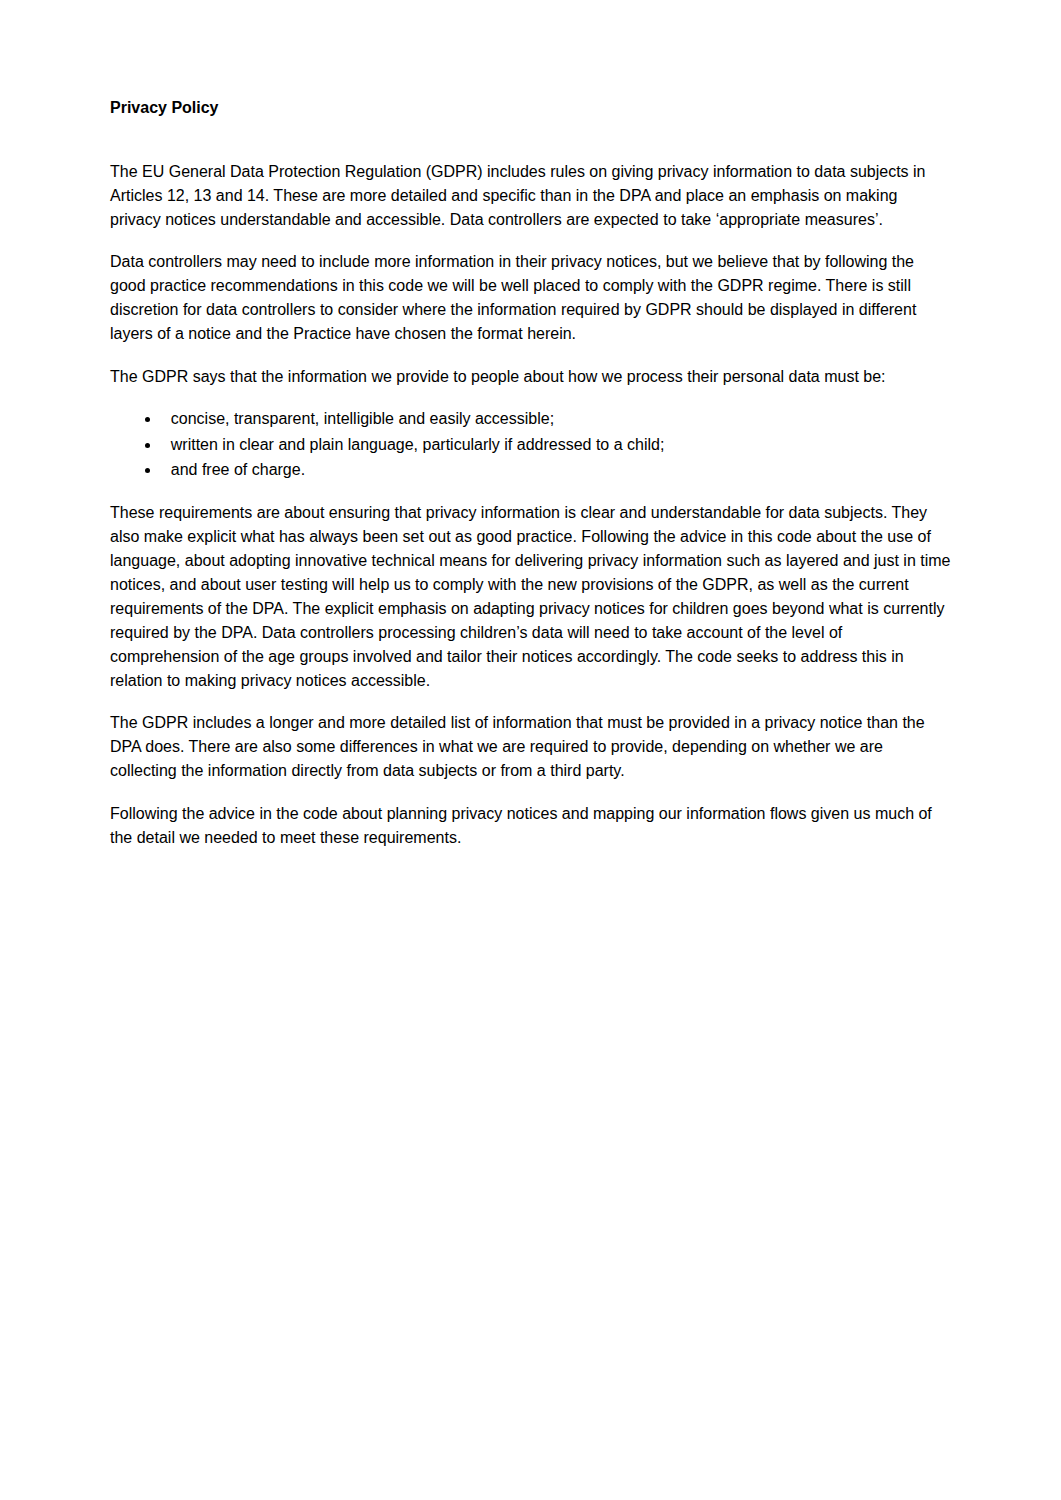Privacy Policy
The EU General Data Protection Regulation (GDPR) includes rules on giving privacy information to data subjects in Articles 12, 13 and 14. These are more detailed and specific than in the DPA and place an emphasis on making privacy notices understandable and accessible. Data controllers are expected to take ‘appropriate measures’.
Data controllers may need to include more information in their privacy notices, but we believe that by following the good practice recommendations in this code we will be well placed to comply with the GDPR regime. There is still discretion for data controllers to consider where the information required by GDPR should be displayed in different layers of a notice and the Practice have chosen the format herein.
The GDPR says that the information we provide to people about how we process their personal data must be:
concise, transparent, intelligible and easily accessible;
written in clear and plain language, particularly if addressed to a child;
and free of charge.
These requirements are about ensuring that privacy information is clear and understandable for data subjects. They also make explicit what has always been set out as good practice. Following the advice in this code about the use of language, about adopting innovative technical means for delivering privacy information such as layered and just in time notices, and about user testing will help us to comply with the new provisions of the GDPR, as well as the current requirements of the DPA. The explicit emphasis on adapting privacy notices for children goes beyond what is currently required by the DPA. Data controllers processing children’s data will need to take account of the level of comprehension of the age groups involved and tailor their notices accordingly. The code seeks to address this in relation to making privacy notices accessible.
The GDPR includes a longer and more detailed list of information that must be provided in a privacy notice than the DPA does. There are also some differences in what we are required to provide, depending on whether we are collecting the information directly from data subjects or from a third party.
Following the advice in the code about planning privacy notices and mapping our information flows given us much of the detail we needed to meet these requirements.